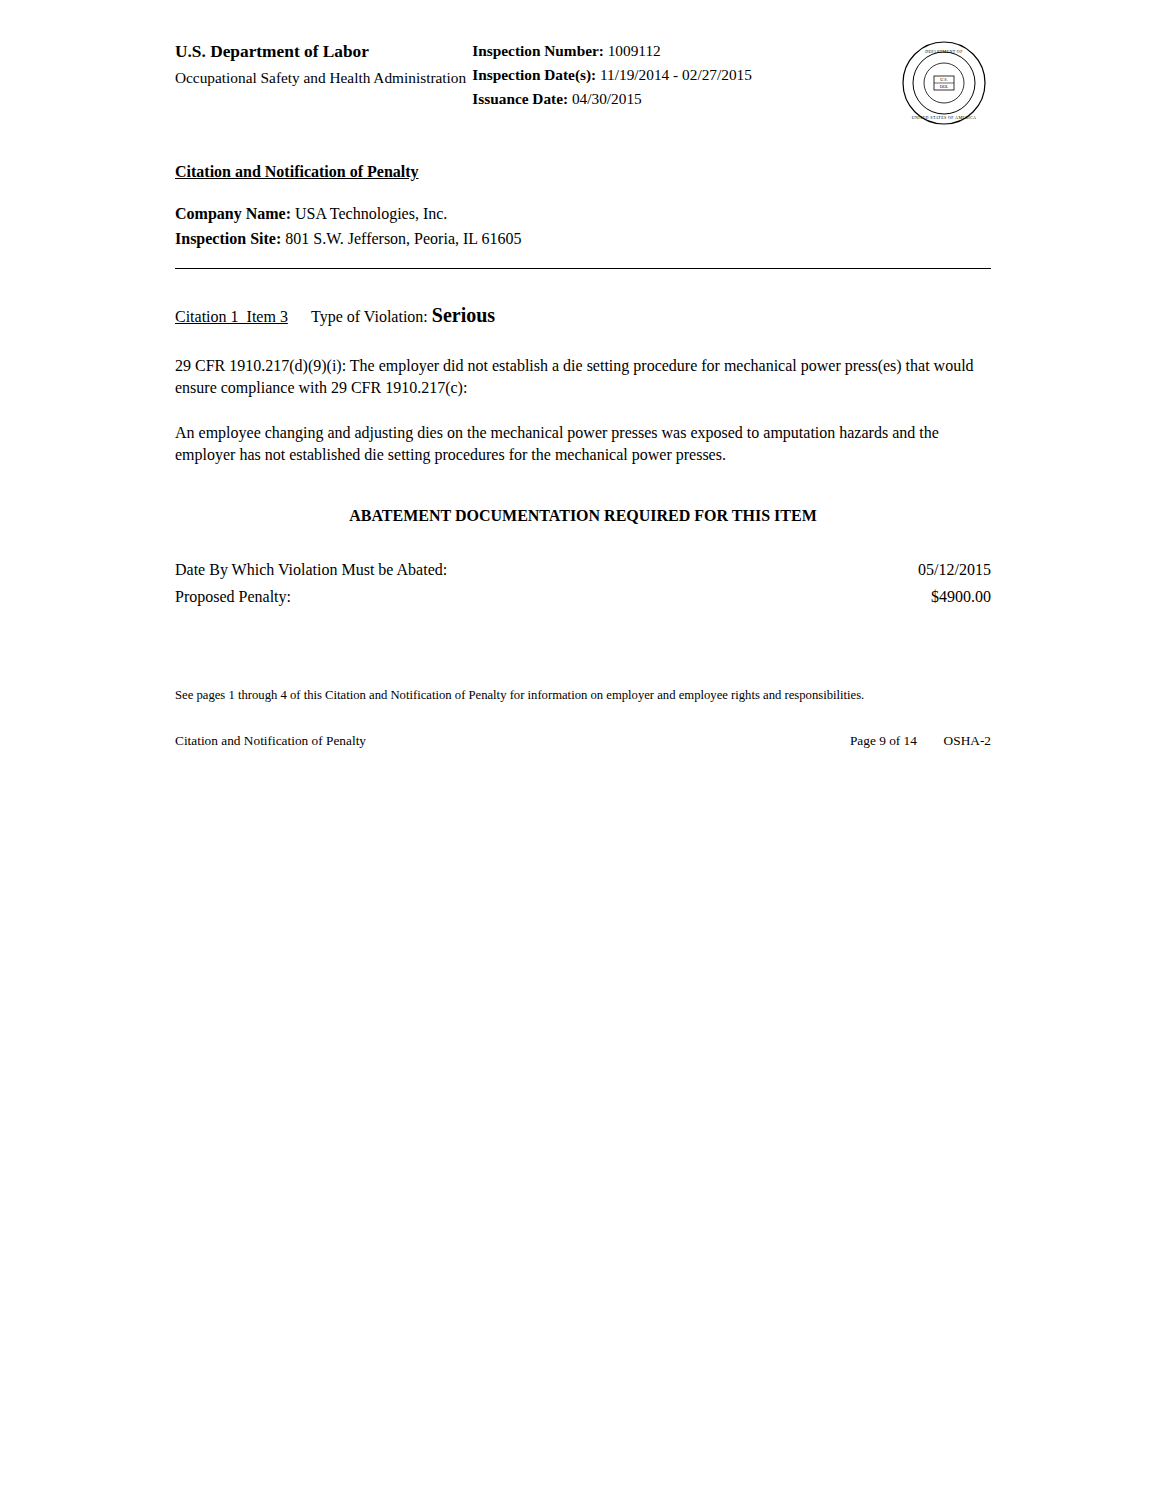U.S. Department of Labor
Occupational Safety and Health Administration
Inspection Number: 1009112
Inspection Date(s): 11/19/2014 - 02/27/2015
Issuance Date: 04/30/2015
U.S. DOL DEPARTMENT OF UNITED STATES OF AMERICA
Citation and Notification of Penalty
Company Name: USA Technologies, Inc.
Inspection Site: 801 S.W. Jefferson, Peoria, IL 61605
Citation 1 Item 3 Type of Violation: Serious
29 CFR 1910.217(d)(9)(i): The employer did not establish a die setting procedure for mechanical power press(es) that would ensure compliance with 29 CFR 1910.217(c):
An employee changing and adjusting dies on the mechanical power presses was exposed to amputation hazards and the employer has not established die setting procedures for the mechanical power presses.
ABATEMENT DOCUMENTATION REQUIRED FOR THIS ITEM
| Date By Which Violation Must be Abated: | 05/12/2015 |
| Proposed Penalty: | $4900.00 |
See pages 1 through 4 of this Citation and Notification of Penalty for information on employer and employee rights and responsibilities.
Citation and Notification of Penalty
Page 9 of 14
OSHA-2